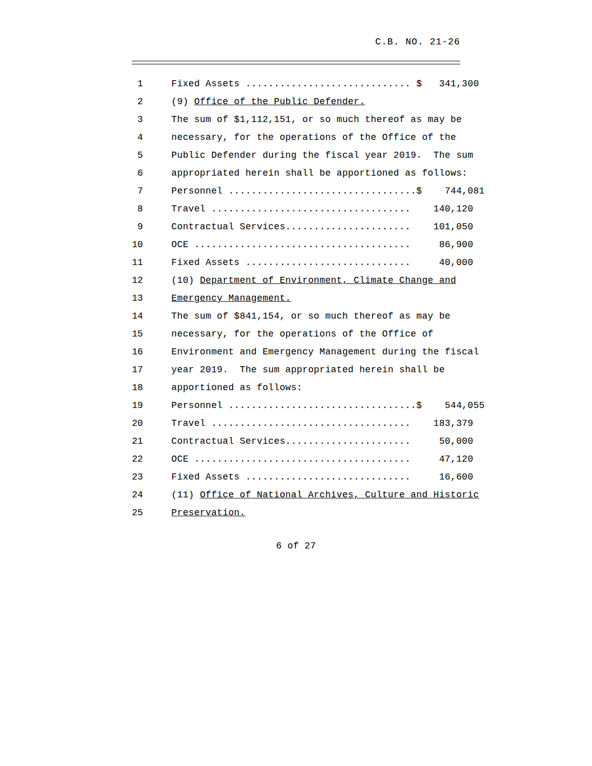C.B. NO. 21-26
| 1 | Fixed Assets ............................. $ 341,300 |
| 2 | (9) Office of the Public Defender. |
| 3 | The sum of $1,112,151, or so much thereof as may be |
| 4 | necessary, for the operations of the Office of the |
| 5 | Public Defender during the fiscal year 2019. The sum |
| 6 | appropriated herein shall be apportioned as follows: |
| 7 | Personnel .................................$ 744,081 |
| 8 | Travel ................................... 140,120 |
| 9 | Contractual Services...................... 101,050 |
| 10 | OCE ...................................... 86,900 |
| 11 | Fixed Assets ............................. 40,000 |
| 12 | (10) Department of Environment, Climate Change and |
| 13 | Emergency Management. |
| 14 | The sum of $841,154, or so much thereof as may be |
| 15 | necessary, for the operations of the Office of |
| 16 | Environment and Emergency Management during the fiscal |
| 17 | year 2019. The sum appropriated herein shall be |
| 18 | apportioned as follows: |
| 19 | Personnel .................................$ 544,055 |
| 20 | Travel ................................... 183,379 |
| 21 | Contractual Services...................... 50,000 |
| 22 | OCE ...................................... 47,120 |
| 23 | Fixed Assets ............................. 16,600 |
| 24 | (11) Office of National Archives, Culture and Historic |
| 25 | Preservation. |
6 of 27